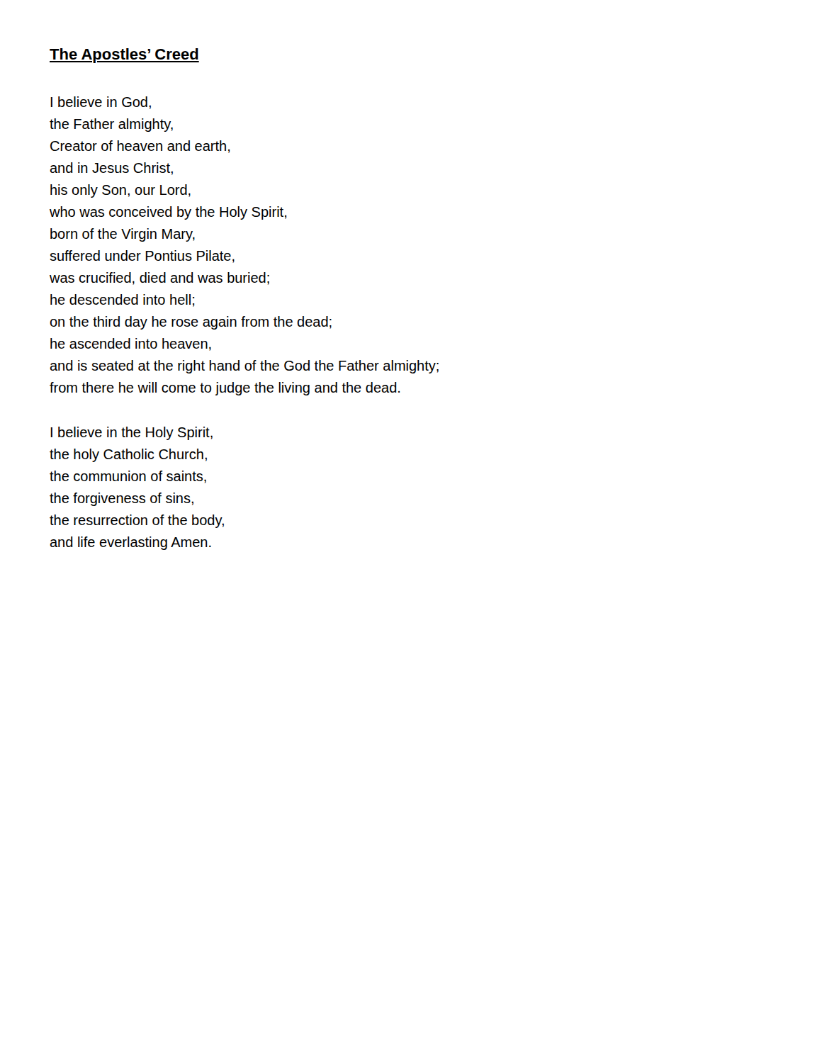The Apostles’ Creed
I believe in God,
the Father almighty,
Creator of heaven and earth,
and in Jesus Christ,
his only Son, our Lord,
who was conceived by the Holy Spirit,
born of the Virgin Mary,
suffered under Pontius Pilate,
was crucified, died and was buried;
he descended into hell;
on the third day he rose again from the dead;
he ascended into heaven,
and is seated at the right hand of the God the Father almighty;
from there he will come to judge the living and the dead.
I believe in the Holy Spirit,
the holy Catholic Church,
the communion of saints,
the forgiveness of sins,
the resurrection of the body,
and life everlasting Amen.